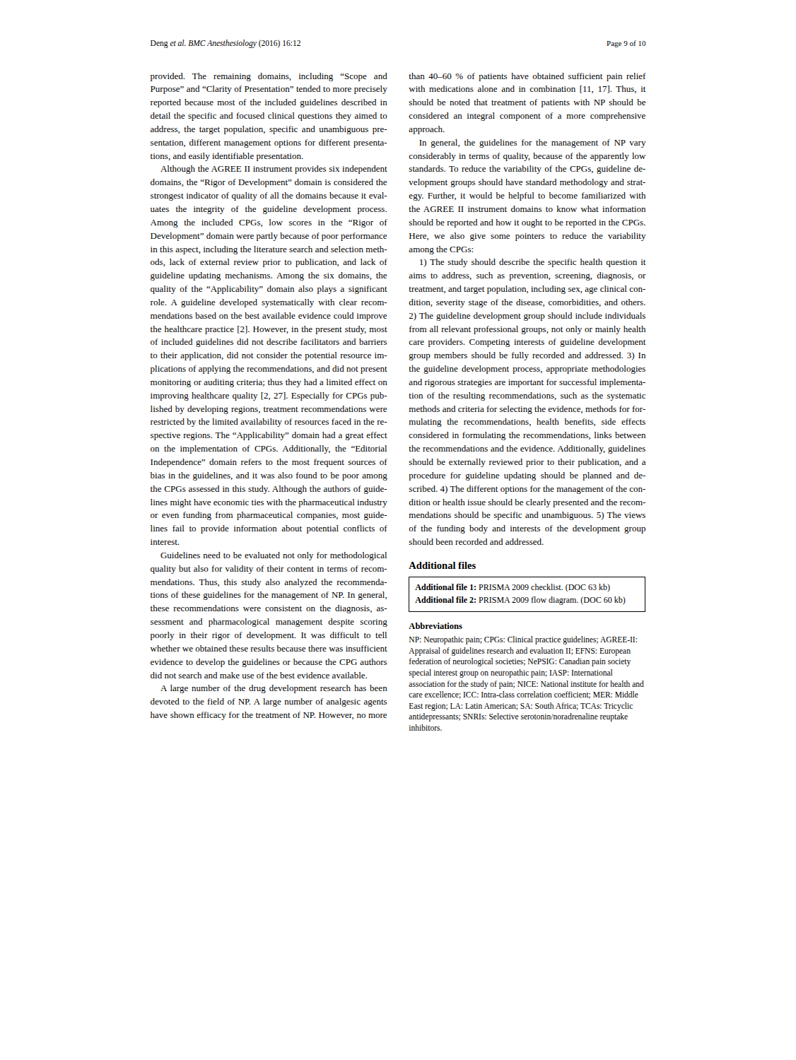Deng et al. BMC Anesthesiology (2016) 16:12
Page 9 of 10
provided. The remaining domains, including “Scope and Purpose” and “Clarity of Presentation” tended to more precisely reported because most of the included guidelines described in detail the specific and focused clinical questions they aimed to address, the target population, specific and unambiguous presentation, different management options for different presentations, and easily identifiable presentation.
Although the AGREE II instrument provides six independent domains, the “Rigor of Development” domain is considered the strongest indicator of quality of all the domains because it evaluates the integrity of the guideline development process. Among the included CPGs, low scores in the “Rigor of Development” domain were partly because of poor performance in this aspect, including the literature search and selection methods, lack of external review prior to publication, and lack of guideline updating mechanisms. Among the six domains, the quality of the “Applicability” domain also plays a significant role. A guideline developed systematically with clear recommendations based on the best available evidence could improve the healthcare practice [2]. However, in the present study, most of included guidelines did not describe facilitators and barriers to their application, did not consider the potential resource implications of applying the recommendations, and did not present monitoring or auditing criteria; thus they had a limited effect on improving healthcare quality [2, 27]. Especially for CPGs published by developing regions, treatment recommendations were restricted by the limited availability of resources faced in the respective regions. The “Applicability” domain had a great effect on the implementation of CPGs. Additionally, the “Editorial Independence” domain refers to the most frequent sources of bias in the guidelines, and it was also found to be poor among the CPGs assessed in this study. Although the authors of guidelines might have economic ties with the pharmaceutical industry or even funding from pharmaceutical companies, most guidelines fail to provide information about potential conflicts of interest.
Guidelines need to be evaluated not only for methodological quality but also for validity of their content in terms of recommendations. Thus, this study also analyzed the recommendations of these guidelines for the management of NP. In general, these recommendations were consistent on the diagnosis, assessment and pharmacological management despite scoring poorly in their rigor of development. It was difficult to tell whether we obtained these results because there was insufficient evidence to develop the guidelines or because the CPG authors did not search and make use of the best evidence available.
A large number of the drug development research has been devoted to the field of NP. A large number of analgesic agents have shown efficacy for the treatment of NP. However, no more than 40–60 % of patients have obtained sufficient pain relief with medications alone and in combination [11, 17]. Thus, it should be noted that treatment of patients with NP should be considered an integral component of a more comprehensive approach.
In general, the guidelines for the management of NP vary considerably in terms of quality, because of the apparently low standards. To reduce the variability of the CPGs, guideline development groups should have standard methodology and strategy. Further, it would be helpful to become familiarized with the AGREE II instrument domains to know what information should be reported and how it ought to be reported in the CPGs. Here, we also give some pointers to reduce the variability among the CPGs:
1) The study should describe the specific health question it aims to address, such as prevention, screening, diagnosis, or treatment, and target population, including sex, age clinical condition, severity stage of the disease, comorbidities, and others. 2) The guideline development group should include individuals from all relevant professional groups, not only or mainly health care providers. Competing interests of guideline development group members should be fully recorded and addressed. 3) In the guideline development process, appropriate methodologies and rigorous strategies are important for successful implementation of the resulting recommendations, such as the systematic methods and criteria for selecting the evidence, methods for formulating the recommendations, health benefits, side effects considered in formulating the recommendations, links between the recommendations and the evidence. Additionally, guidelines should be externally reviewed prior to their publication, and a procedure for guideline updating should be planned and described. 4) The different options for the management of the condition or health issue should be clearly presented and the recommendations should be specific and unambiguous. 5) The views of the funding body and interests of the development group should been recorded and addressed.
Additional files
Additional file 1: PRISMA 2009 checklist. (DOC 63 kb)
Additional file 2: PRISMA 2009 flow diagram. (DOC 60 kb)
Abbreviations
NP: Neuropathic pain; CPGs: Clinical practice guidelines; AGREE-II: Appraisal of guidelines research and evaluation II; EFNS: European federation of neurological societies; NePSIG: Canadian pain society special interest group on neuropathic pain; IASP: International association for the study of pain; NICE: National institute for health and care excellence; ICC: Intra-class correlation coefficient; MER: Middle East region; LA: Latin American; SA: South Africa; TCAs: Tricyclic antidepressants; SNRIs: Selective serotonin/noradrenaline reuptake inhibitors.